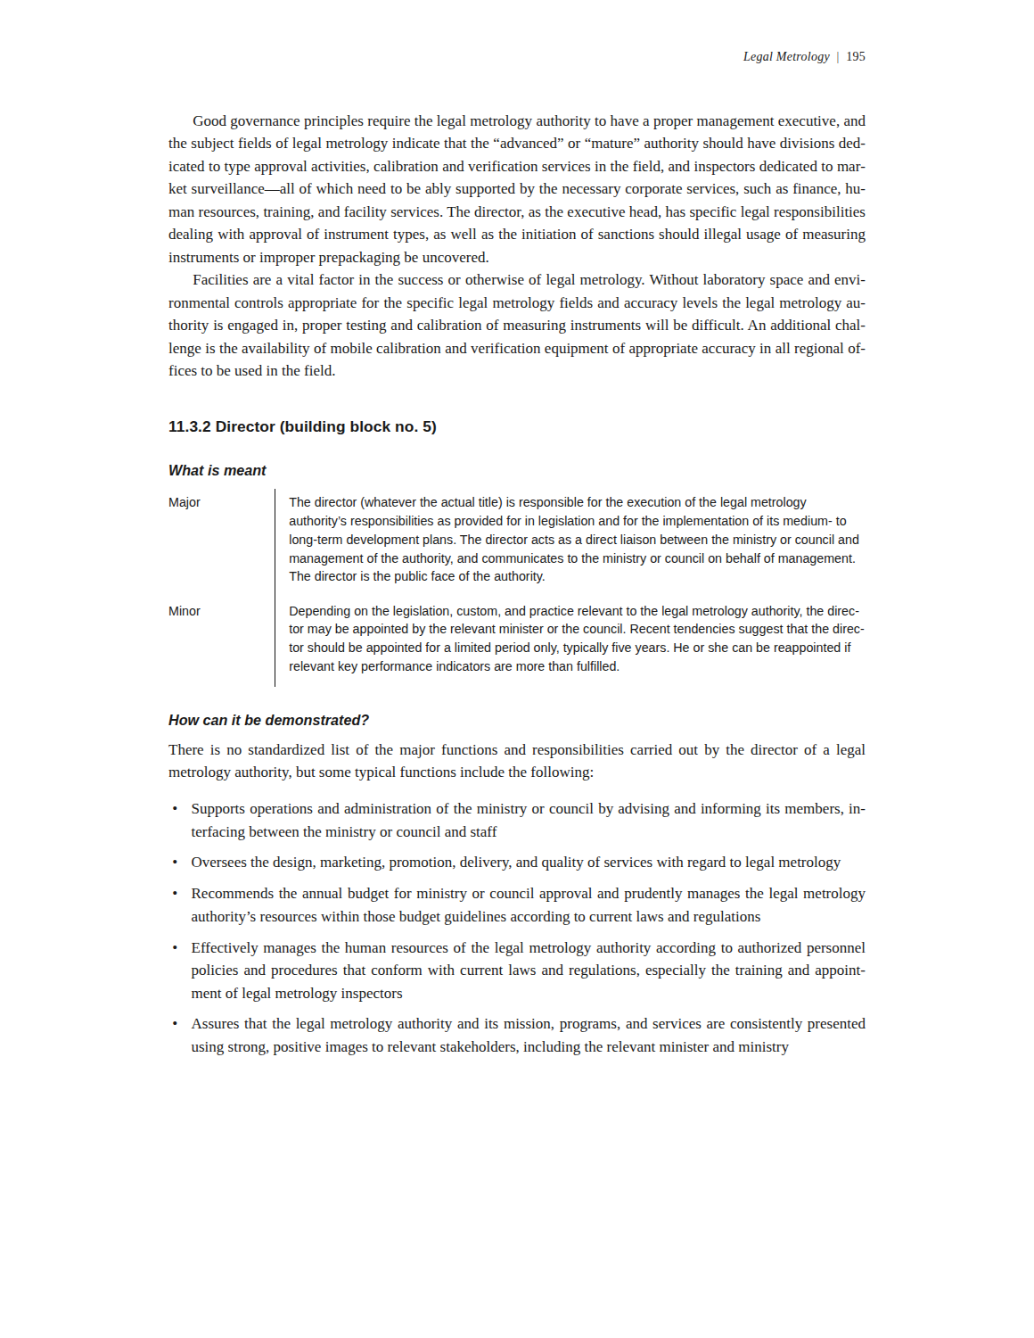Legal Metrology|195
Good governance principles require the legal metrology authority to have a proper management executive, and the subject fields of legal metrology indicate that the “advanced” or “mature” authority should have divisions dedicated to type approval activities, calibration and verification services in the field, and inspectors dedicated to market surveillance—all of which need to be ably supported by the necessary corporate services, such as finance, human resources, training, and facility services. The director, as the executive head, has specific legal responsibilities dealing with approval of instrument types, as well as the initiation of sanctions should illegal usage of measuring instruments or improper prepackaging be uncovered.
Facilities are a vital factor in the success or otherwise of legal metrology. Without laboratory space and environmental controls appropriate for the specific legal metrology fields and accuracy levels the legal metrology authority is engaged in, proper testing and calibration of measuring instruments will be difficult. An additional challenge is the availability of mobile calibration and verification equipment of appropriate accuracy in all regional offices to be used in the field.
11.3.2 Director (building block no. 5)
What is meant
| Major | The director (whatever the actual title) is responsible for the execution of the legal metrology authority’s responsibilities as provided for in legislation and for the implementation of its medium- to long-term development plans. The director acts as a direct liaison between the ministry or council and management of the authority, and communicates to the ministry or council on behalf of management. The director is the public face of the authority. |
| Minor | Depending on the legislation, custom, and practice relevant to the legal metrology authority, the director may be appointed by the relevant minister or the council. Recent tendencies suggest that the director should be appointed for a limited period only, typically five years. He or she can be reappointed if relevant key performance indicators are more than fulfilled. |
How can it be demonstrated?
There is no standardized list of the major functions and responsibilities carried out by the director of a legal metrology authority, but some typical functions include the following:
Supports operations and administration of the ministry or council by advising and informing its members, interfacing between the ministry or council and staff
Oversees the design, marketing, promotion, delivery, and quality of services with regard to legal metrology
Recommends the annual budget for ministry or council approval and prudently manages the legal metrology authority’s resources within those budget guidelines according to current laws and regulations
Effectively manages the human resources of the legal metrology authority according to authorized personnel policies and procedures that conform with current laws and regulations, especially the training and appointment of legal metrology inspectors
Assures that the legal metrology authority and its mission, programs, and services are consistently presented using strong, positive images to relevant stakeholders, including the relevant minister and ministry